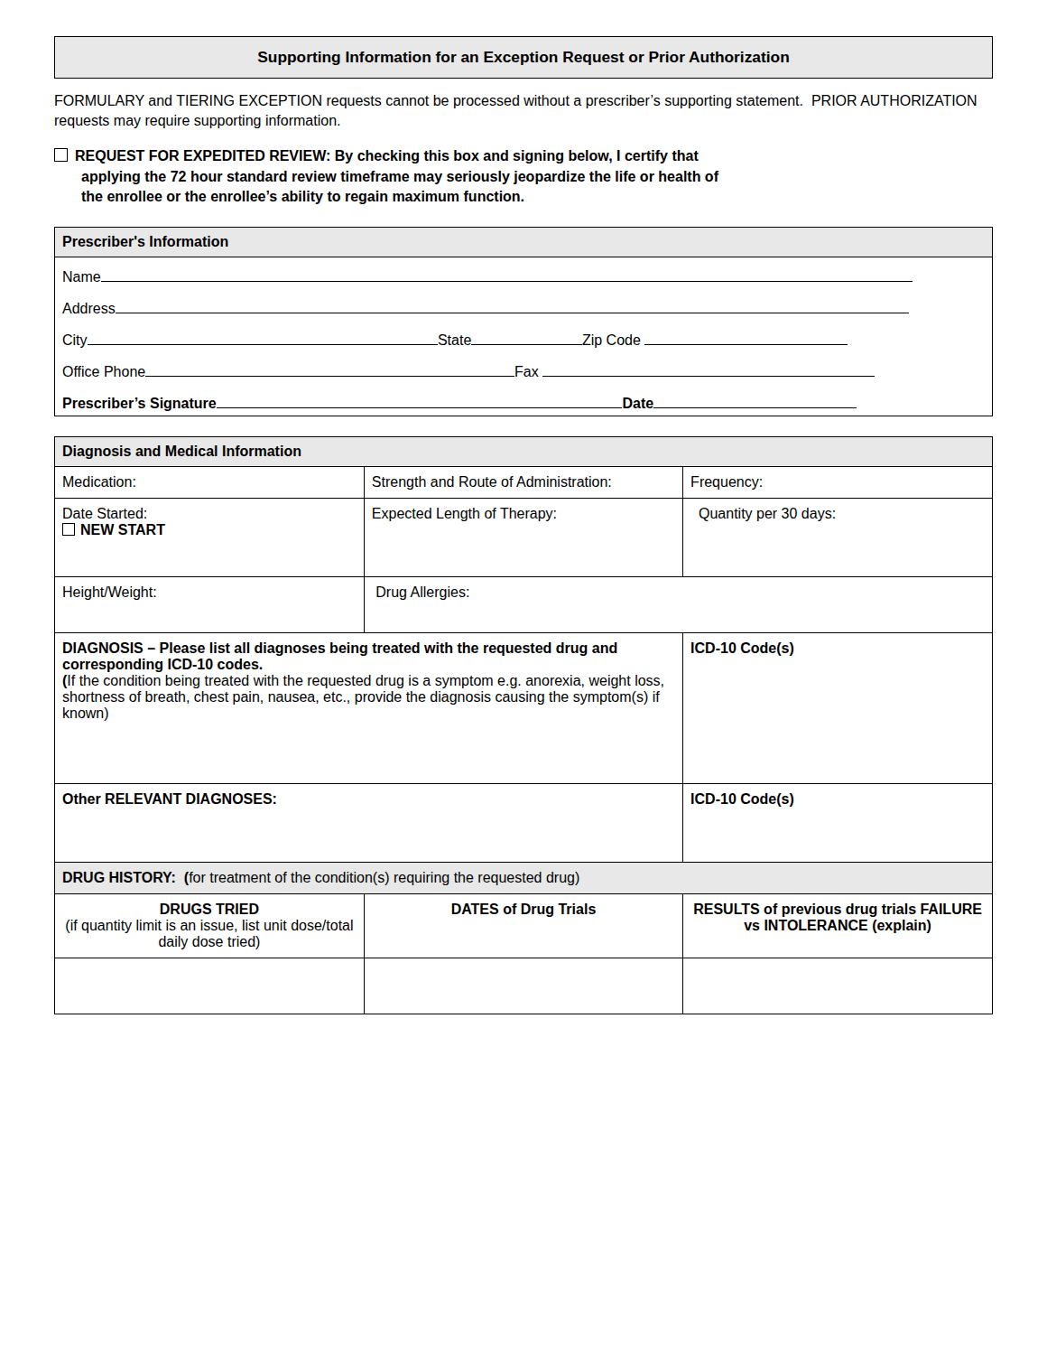Supporting Information for an Exception Request or Prior Authorization
FORMULARY and TIERING EXCEPTION requests cannot be processed without a prescriber’s supporting statement. PRIOR AUTHORIZATION requests may require supporting information.
REQUEST FOR EXPEDITED REVIEW: By checking this box and signing below, I certify that applying the 72 hour standard review timeframe may seriously jeopardize the life or health of the enrollee or the enrollee’s ability to regain maximum function.
| Prescriber's Information |
| --- |
| Name |
| Address |
| City State Zip Code |
| Office Phone Fax |
| Prescriber’s Signature Date |
| Diagnosis and Medical Information |
| --- |
| Medication: | Strength and Route of Administration: | Frequency: |
| Date Started: NEW START | Expected Length of Therapy: | Quantity per 30 days: |
| Height/Weight: | Drug Allergies: |
| DIAGNOSIS – Please list all diagnoses being treated with the requested drug and corresponding ICD-10 codes. ( If the condition being treated with the requested drug is a symptom e.g. anorexia, weight loss, shortness of breath, chest pain, nausea, etc., provide the diagnosis causing the symptom(s) if known) | ICD-10 Code(s) |
| Other RELEVANT DIAGNOSES: | ICD-10 Code(s) |
| DRUG HISTORY: ( for treatment of the condition(s) requiring the requested drug) |
| DRUGS TRIED (if quantity limit is an issue, list unit dose/total daily dose tried) | DATES of Drug Trials | RESULTS of previous drug trials FAILURE vs INTOLERANCE (explain) |